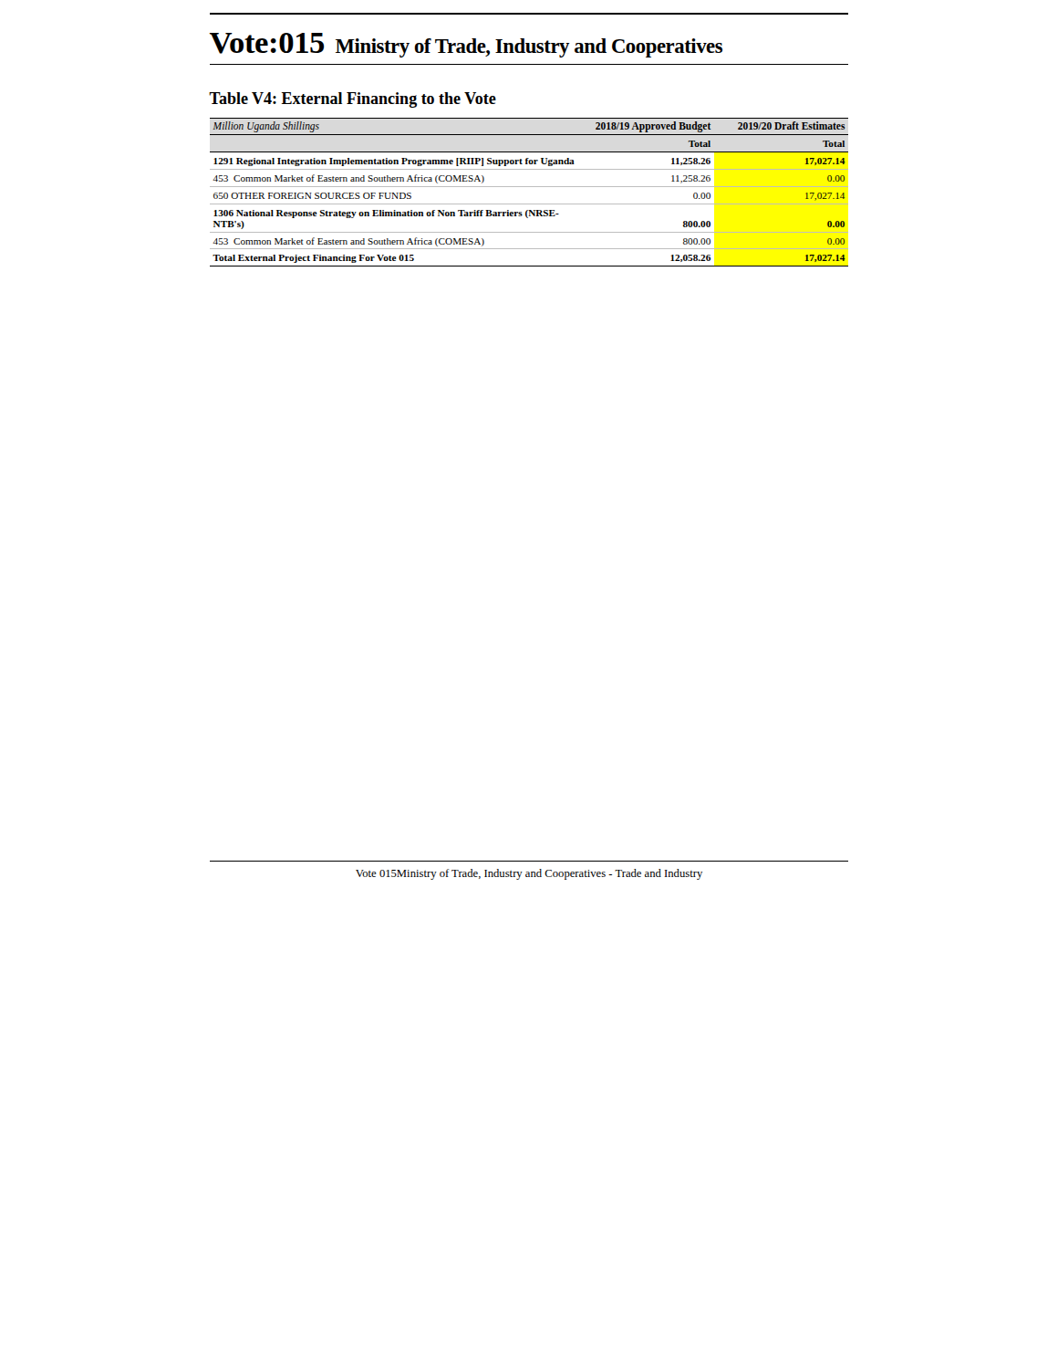Vote:015 Ministry of Trade, Industry and Cooperatives
Table V4: External Financing to the Vote
| Million Uganda Shillings | 2018/19 Approved Budget | 2019/20 Draft Estimates |
| | Total | Total |
| 1291 Regional Integration Implementation Programme [RIIP] Support for Uganda | 11,258.26 | 17,027.14 |
| 453 Common Market of Eastern and Southern Africa (COMESA) | 11,258.26 | 0.00 |
| 650 OTHER FOREIGN SOURCES OF FUNDS | 0.00 | 17,027.14 |
| 1306 National Response Strategy on Elimination of Non Tariff Barriers (NRSE-NTB's) | 800.00 | 0.00 |
| 453 Common Market of Eastern and Southern Africa (COMESA) | 800.00 | 0.00 |
| Total External Project Financing For Vote 015 | 12,058.26 | 17,027.14 |
Vote 015Ministry of Trade, Industry and Cooperatives - Trade and Industry